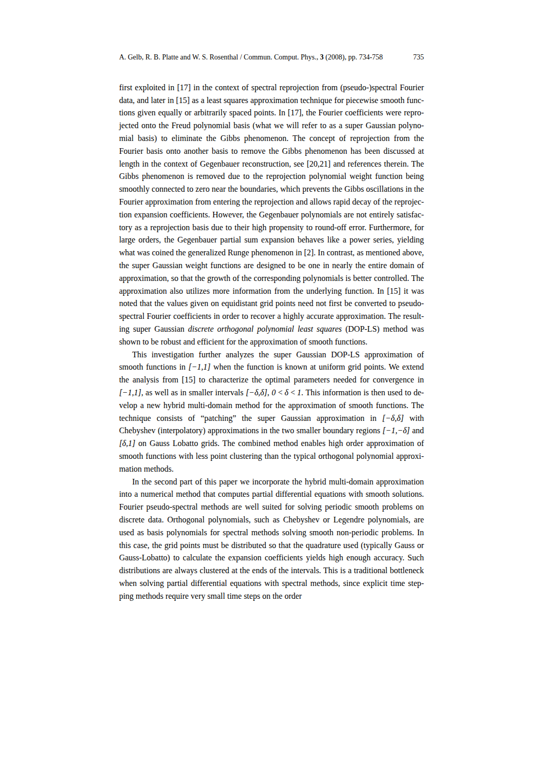A. Gelb, R. B. Platte and W. S. Rosenthal / Commun. Comput. Phys., 3 (2008), pp. 734-758 735
first exploited in [17] in the context of spectral reprojection from (pseudo-)spectral Fourier data, and later in [15] as a least squares approximation technique for piecewise smooth functions given equally or arbitrarily spaced points. In [17], the Fourier coefficients were reprojected onto the Freud polynomial basis (what we will refer to as a super Gaussian polynomial basis) to eliminate the Gibbs phenomenon. The concept of reprojection from the Fourier basis onto another basis to remove the Gibbs phenomenon has been discussed at length in the context of Gegenbauer reconstruction, see [20,21] and references therein. The Gibbs phenomenon is removed due to the reprojection polynomial weight function being smoothly connected to zero near the boundaries, which prevents the Gibbs oscillations in the Fourier approximation from entering the reprojection and allows rapid decay of the reprojection expansion coefficients. However, the Gegenbauer polynomials are not entirely satisfactory as a reprojection basis due to their high propensity to round-off error. Furthermore, for large orders, the Gegenbauer partial sum expansion behaves like a power series, yielding what was coined the generalized Runge phenomenon in [2]. In contrast, as mentioned above, the super Gaussian weight functions are designed to be one in nearly the entire domain of approximation, so that the growth of the corresponding polynomials is better controlled. The approximation also utilizes more information from the underlying function. In [15] it was noted that the values given on equidistant grid points need not first be converted to pseudo-spectral Fourier coefficients in order to recover a highly accurate approximation. The resulting super Gaussian discrete orthogonal polynomial least squares (DOP-LS) method was shown to be robust and efficient for the approximation of smooth functions.
This investigation further analyzes the super Gaussian DOP-LS approximation of smooth functions in [−1,1] when the function is known at uniform grid points. We extend the analysis from [15] to characterize the optimal parameters needed for convergence in [−1,1], as well as in smaller intervals [−δ,δ], 0 < δ < 1. This information is then used to develop a new hybrid multi-domain method for the approximation of smooth functions. The technique consists of “patching” the super Gaussian approximation in [−δ,δ] with Chebyshev (interpolatory) approximations in the two smaller boundary regions [−1,−δ] and [δ,1] on Gauss Lobatto grids. The combined method enables high order approximation of smooth functions with less point clustering than the typical orthogonal polynomial approximation methods.
In the second part of this paper we incorporate the hybrid multi-domain approximation into a numerical method that computes partial differential equations with smooth solutions. Fourier pseudo-spectral methods are well suited for solving periodic smooth problems on discrete data. Orthogonal polynomials, such as Chebyshev or Legendre polynomials, are used as basis polynomials for spectral methods solving smooth non-periodic problems. In this case, the grid points must be distributed so that the quadrature used (typically Gauss or Gauss-Lobatto) to calculate the expansion coefficients yields high enough accuracy. Such distributions are always clustered at the ends of the intervals. This is a traditional bottleneck when solving partial differential equations with spectral methods, since explicit time stepping methods require very small time steps on the order